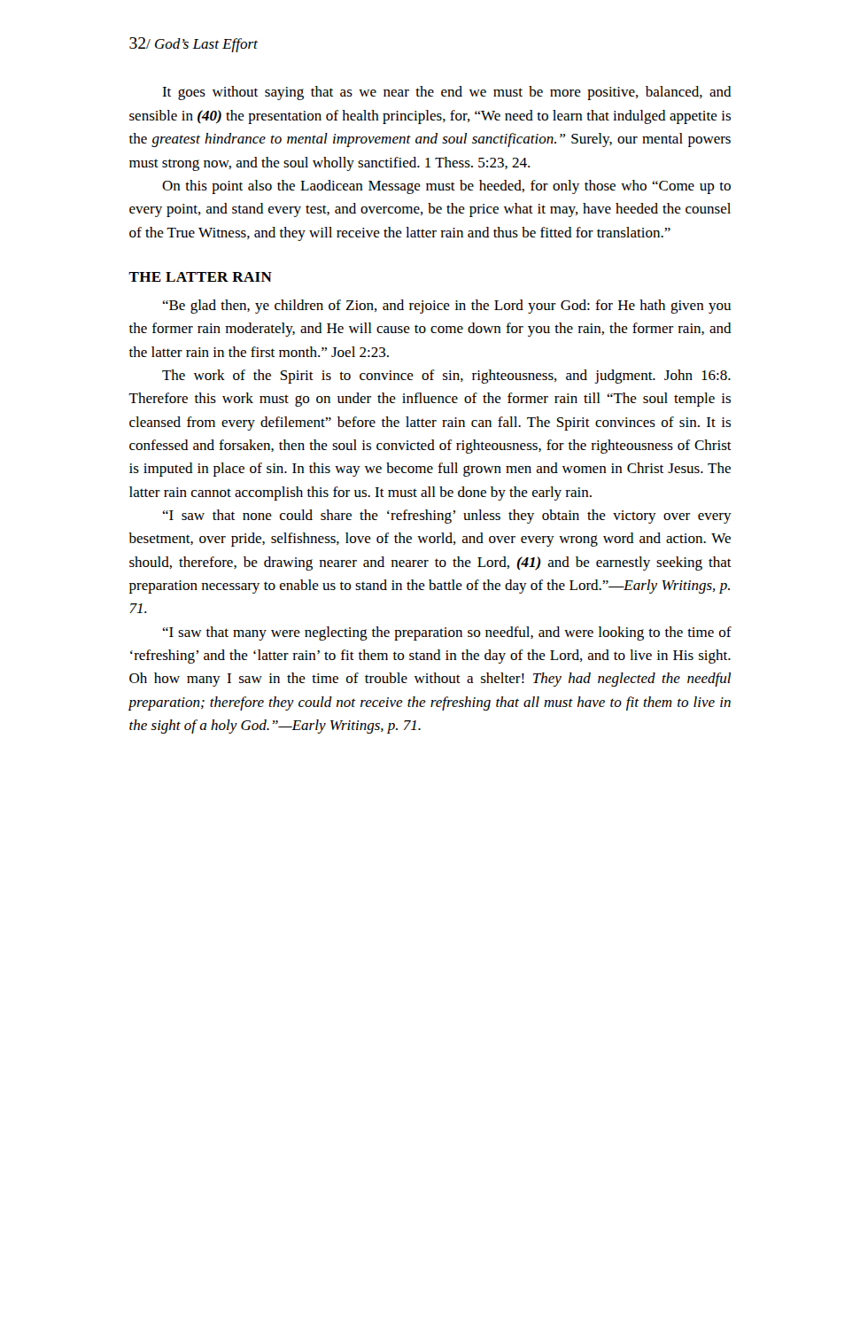32/ God’s Last Effort
It goes without saying that as we near the end we must be more positive, balanced, and sensible in (40) the presentation of health principles, for, “We need to learn that indulged appetite is the greatest hindrance to mental improvement and soul sanctification.” Surely, our mental powers must strong now, and the soul wholly sanctified. 1 Thess. 5:23, 24.
On this point also the Laodicean Message must be heeded, for only those who “Come up to every point, and stand every test, and overcome, be the price what it may, have heeded the counsel of the True Witness, and they will receive the latter rain and thus be fitted for translation.”
The Latter Rain
“Be glad then, ye children of Zion, and rejoice in the Lord your God: for He hath given you the former rain moderately, and He will cause to come down for you the rain, the former rain, and the latter rain in the first month.” Joel 2:23.
The work of the Spirit is to convince of sin, righteousness, and judgment. John 16:8. Therefore this work must go on under the influence of the former rain till “The soul temple is cleansed from every defilement” before the latter rain can fall. The Spirit convinces of sin. It is confessed and forsaken, then the soul is convicted of righteousness, for the righteousness of Christ is imputed in place of sin. In this way we become full grown men and women in Christ Jesus. The latter rain cannot accomplish this for us. It must all be done by the early rain.
“I saw that none could share the ‘refreshing’ unless they obtain the victory over every besetment, over pride, selfishness, love of the world, and over every wrong word and action. We should, therefore, be drawing nearer and nearer to the Lord, (41) and be earnestly seeking that preparation necessary to enable us to stand in the battle of the day of the Lord.”—Early Writings, p. 71.
“I saw that many were neglecting the preparation so needful, and were looking to the time of ‘refreshing’ and the ‘latter rain’ to fit them to stand in the day of the Lord, and to live in His sight. Oh how many I saw in the time of trouble without a shelter! They had neglected the needful preparation; therefore they could not receive the refreshing that all must have to fit them to live in the sight of a holy God.”—Early Writings, p. 71.